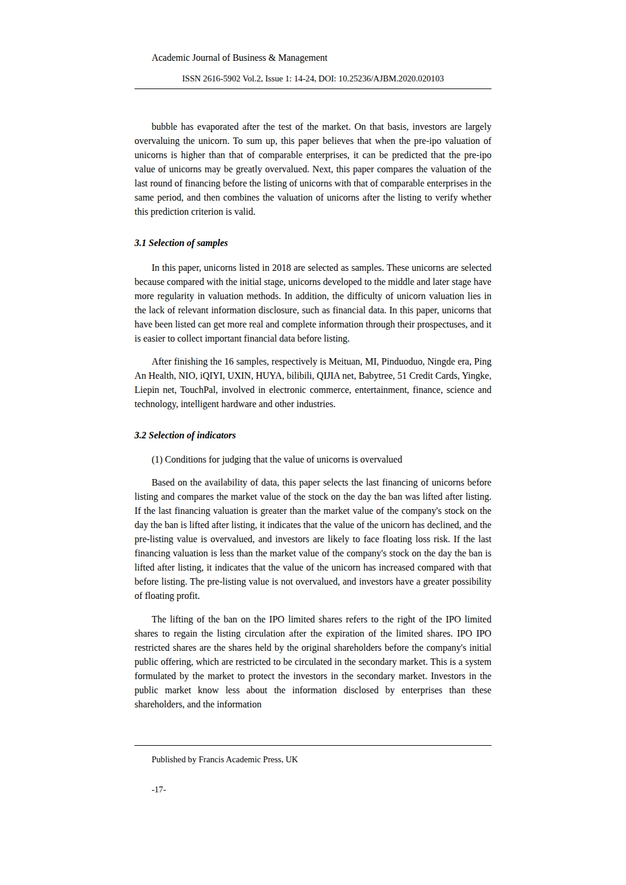Academic Journal of Business & Management
ISSN 2616-5902 Vol.2, Issue 1: 14-24, DOI: 10.25236/AJBM.2020.020103
bubble has evaporated after the test of the market. On that basis, investors are largely overvaluing the unicorn. To sum up, this paper believes that when the pre-ipo valuation of unicorns is higher than that of comparable enterprises, it can be predicted that the pre-ipo value of unicorns may be greatly overvalued. Next, this paper compares the valuation of the last round of financing before the listing of unicorns with that of comparable enterprises in the same period, and then combines the valuation of unicorns after the listing to verify whether this prediction criterion is valid.
3.1 Selection of samples
In this paper, unicorns listed in 2018 are selected as samples. These unicorns are selected because compared with the initial stage, unicorns developed to the middle and later stage have more regularity in valuation methods. In addition, the difficulty of unicorn valuation lies in the lack of relevant information disclosure, such as financial data. In this paper, unicorns that have been listed can get more real and complete information through their prospectuses, and it is easier to collect important financial data before listing.
After finishing the 16 samples, respectively is Meituan, MI, Pinduoduo, Ningde era, Ping An Health, NIO, iQIYI, UXIN, HUYA, bilibili, QIJIA net, Babytree, 51 Credit Cards, Yingke, Liepin net, TouchPal, involved in electronic commerce, entertainment, finance, science and technology, intelligent hardware and other industries.
3.2 Selection of indicators
(1) Conditions for judging that the value of unicorns is overvalued
Based on the availability of data, this paper selects the last financing of unicorns before listing and compares the market value of the stock on the day the ban was lifted after listing. If the last financing valuation is greater than the market value of the company's stock on the day the ban is lifted after listing, it indicates that the value of the unicorn has declined, and the pre-listing value is overvalued, and investors are likely to face floating loss risk. If the last financing valuation is less than the market value of the company's stock on the day the ban is lifted after listing, it indicates that the value of the unicorn has increased compared with that before listing. The pre-listing value is not overvalued, and investors have a greater possibility of floating profit.
The lifting of the ban on the IPO limited shares refers to the right of the IPO limited shares to regain the listing circulation after the expiration of the limited shares. IPO IPO restricted shares are the shares held by the original shareholders before the company's initial public offering, which are restricted to be circulated in the secondary market. This is a system formulated by the market to protect the investors in the secondary market. Investors in the public market know less about the information disclosed by enterprises than these shareholders, and the information
Published by Francis Academic Press, UK
-17-